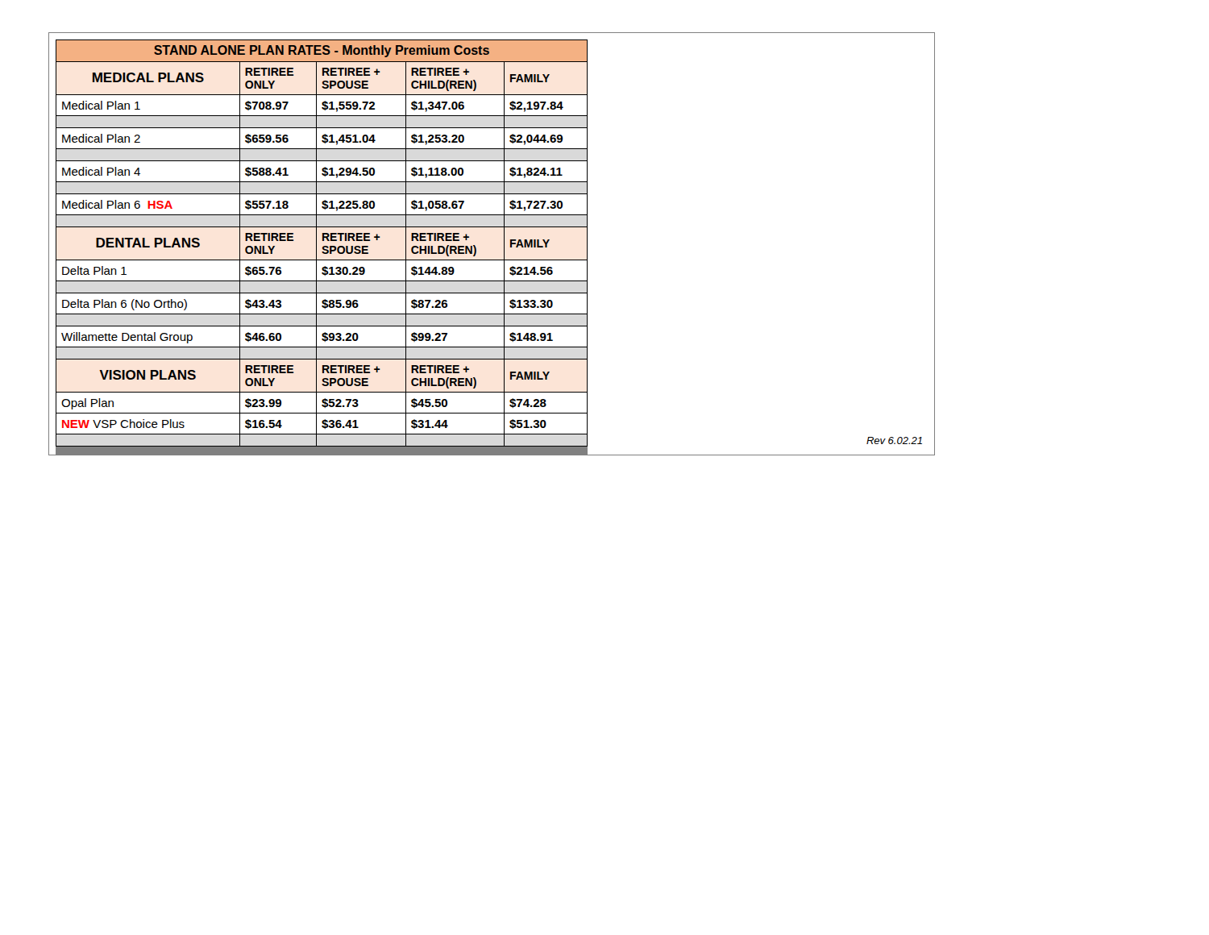| STAND ALONE PLAN RATES - Monthly Premium Costs |
| MEDICAL PLANS | RETIREE ONLY | RETIREE + SPOUSE | RETIREE + CHILD(REN) | FAMILY |
| Medical Plan 1 | $708.97 | $1,559.72 | $1,347.06 | $2,197.84 |
| Medical Plan 2 | $659.56 | $1,451.04 | $1,253.20 | $2,044.69 |
| Medical Plan 4 | $588.41 | $1,294.50 | $1,118.00 | $1,824.11 |
| Medical Plan 6 HSA | $557.18 | $1,225.80 | $1,058.67 | $1,727.30 |
| DENTAL PLANS | RETIREE ONLY | RETIREE + SPOUSE | RETIREE + CHILD(REN) | FAMILY |
| Delta Plan 1 | $65.76 | $130.29 | $144.89 | $214.56 |
| Delta Plan 6 (No Ortho) | $43.43 | $85.96 | $87.26 | $133.30 |
| Willamette Dental Group | $46.60 | $93.20 | $99.27 | $148.91 |
| VISION PLANS | RETIREE ONLY | RETIREE + SPOUSE | RETIREE + CHILD(REN) | FAMILY |
| Opal Plan | $23.99 | $52.73 | $45.50 | $74.28 |
| NEW VSP Choice Plus | $16.54 | $36.41 | $31.44 | $51.30 |
Rev 6.02.21